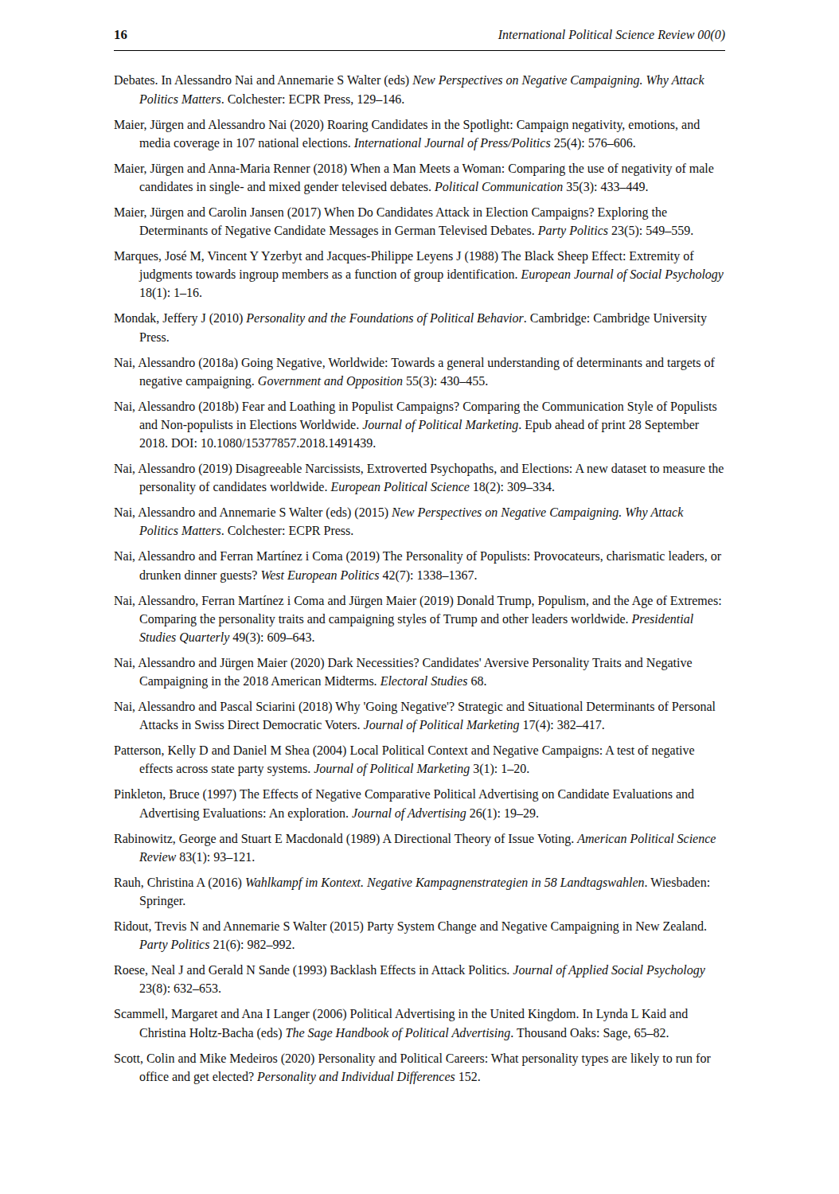16 International Political Science Review 00(0)
Debates. In Alessandro Nai and Annemarie S Walter (eds) New Perspectives on Negative Campaigning. Why Attack Politics Matters. Colchester: ECPR Press, 129–146.
Maier, Jürgen and Alessandro Nai (2020) Roaring Candidates in the Spotlight: Campaign negativity, emotions, and media coverage in 107 national elections. International Journal of Press/Politics 25(4): 576–606.
Maier, Jürgen and Anna-Maria Renner (2018) When a Man Meets a Woman: Comparing the use of negativity of male candidates in single- and mixed gender televised debates. Political Communication 35(3): 433–449.
Maier, Jürgen and Carolin Jansen (2017) When Do Candidates Attack in Election Campaigns? Exploring the Determinants of Negative Candidate Messages in German Televised Debates. Party Politics 23(5): 549–559.
Marques, José M, Vincent Y Yzerbyt and Jacques-Philippe Leyens J (1988) The Black Sheep Effect: Extremity of judgments towards ingroup members as a function of group identification. European Journal of Social Psychology 18(1): 1–16.
Mondak, Jeffery J (2010) Personality and the Foundations of Political Behavior. Cambridge: Cambridge University Press.
Nai, Alessandro (2018a) Going Negative, Worldwide: Towards a general understanding of determinants and targets of negative campaigning. Government and Opposition 55(3): 430–455.
Nai, Alessandro (2018b) Fear and Loathing in Populist Campaigns? Comparing the Communication Style of Populists and Non-populists in Elections Worldwide. Journal of Political Marketing. Epub ahead of print 28 September 2018. DOI: 10.1080/15377857.2018.1491439.
Nai, Alessandro (2019) Disagreeable Narcissists, Extroverted Psychopaths, and Elections: A new dataset to measure the personality of candidates worldwide. European Political Science 18(2): 309–334.
Nai, Alessandro and Annemarie S Walter (eds) (2015) New Perspectives on Negative Campaigning. Why Attack Politics Matters. Colchester: ECPR Press.
Nai, Alessandro and Ferran Martínez i Coma (2019) The Personality of Populists: Provocateurs, charismatic leaders, or drunken dinner guests? West European Politics 42(7): 1338–1367.
Nai, Alessandro, Ferran Martínez i Coma and Jürgen Maier (2019) Donald Trump, Populism, and the Age of Extremes: Comparing the personality traits and campaigning styles of Trump and other leaders worldwide. Presidential Studies Quarterly 49(3): 609–643.
Nai, Alessandro and Jürgen Maier (2020) Dark Necessities? Candidates' Aversive Personality Traits and Negative Campaigning in the 2018 American Midterms. Electoral Studies 68.
Nai, Alessandro and Pascal Sciarini (2018) Why 'Going Negative'? Strategic and Situational Determinants of Personal Attacks in Swiss Direct Democratic Voters. Journal of Political Marketing 17(4): 382–417.
Patterson, Kelly D and Daniel M Shea (2004) Local Political Context and Negative Campaigns: A test of negative effects across state party systems. Journal of Political Marketing 3(1): 1–20.
Pinkleton, Bruce (1997) The Effects of Negative Comparative Political Advertising on Candidate Evaluations and Advertising Evaluations: An exploration. Journal of Advertising 26(1): 19–29.
Rabinowitz, George and Stuart E Macdonald (1989) A Directional Theory of Issue Voting. American Political Science Review 83(1): 93–121.
Rauh, Christina A (2016) Wahlkampf im Kontext. Negative Kampagnenstrategien in 58 Landtagswahlen. Wiesbaden: Springer.
Ridout, Trevis N and Annemarie S Walter (2015) Party System Change and Negative Campaigning in New Zealand. Party Politics 21(6): 982–992.
Roese, Neal J and Gerald N Sande (1993) Backlash Effects in Attack Politics. Journal of Applied Social Psychology 23(8): 632–653.
Scammell, Margaret and Ana I Langer (2006) Political Advertising in the United Kingdom. In Lynda L Kaid and Christina Holtz-Bacha (eds) The Sage Handbook of Political Advertising. Thousand Oaks: Sage, 65–82.
Scott, Colin and Mike Medeiros (2020) Personality and Political Careers: What personality types are likely to run for office and get elected? Personality and Individual Differences 152.